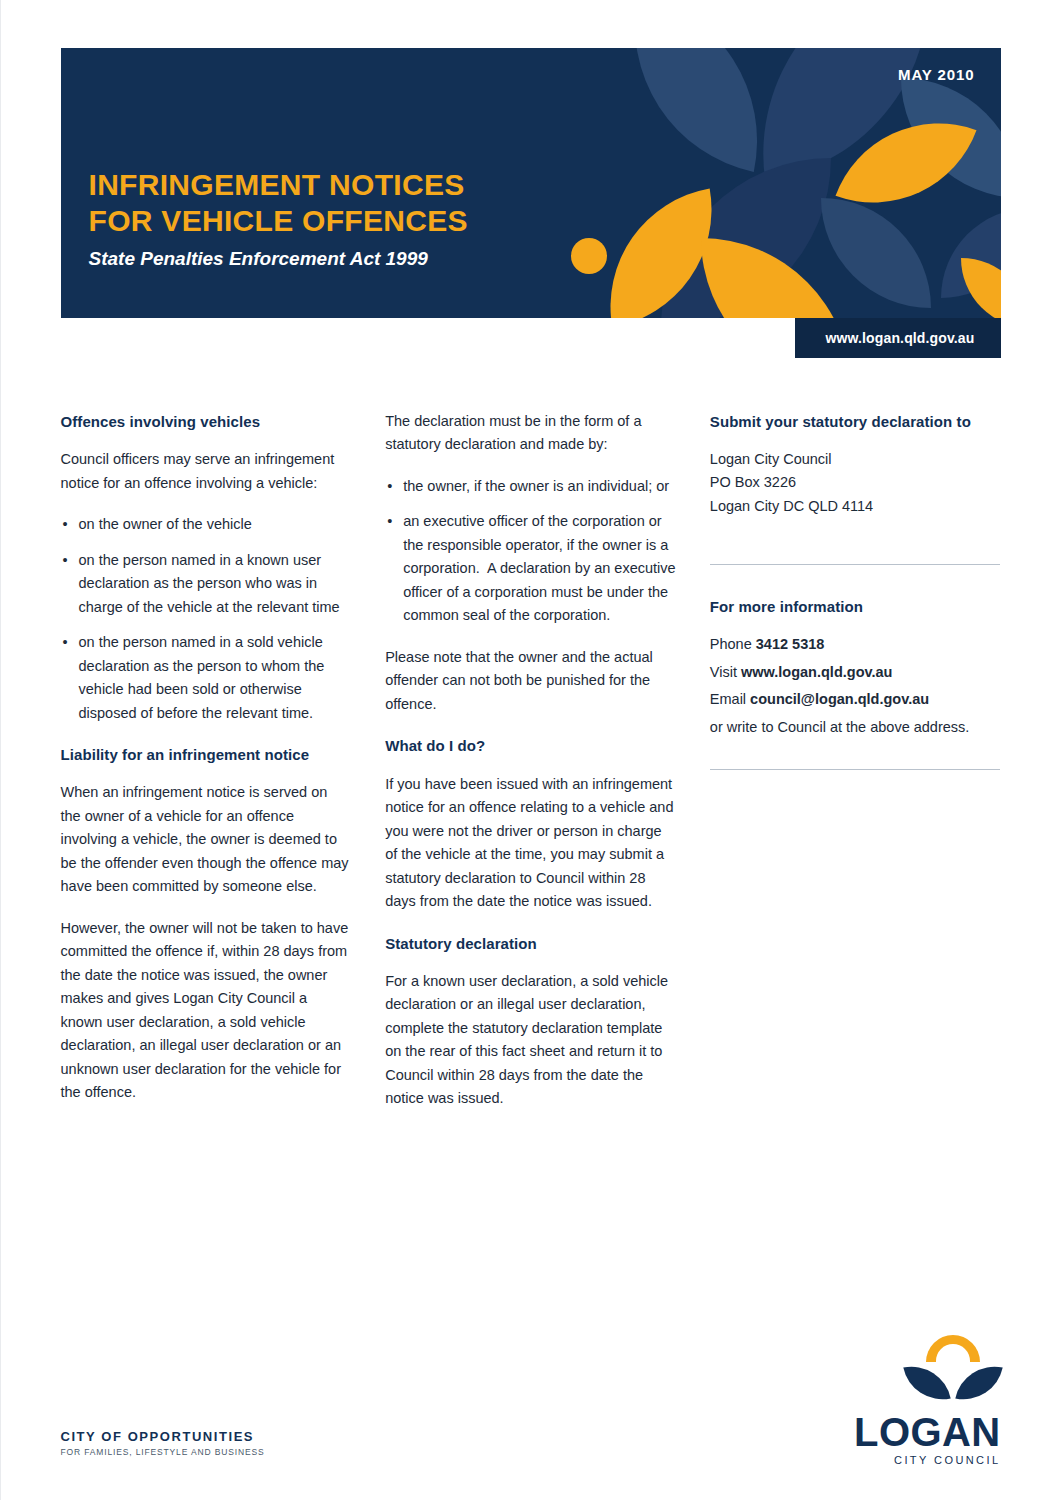MAY 2010
Infringement Notices
for Vehicle Offences
State Penalties Enforcement Act 1999
www.logan.qld.gov.au
Offences involving vehicles
Council officers may serve an infringement notice for an offence involving a vehicle:
on the owner of the vehicle
on the person named in a known user declaration as the person who was in charge of the vehicle at the relevant time
on the person named in a sold vehicle declaration as the person to whom the vehicle had been sold or otherwise disposed of before the relevant time.
Liability for an infringement notice
When an infringement notice is served on the owner of a vehicle for an offence involving a vehicle, the owner is deemed to be the offender even though the offence may have been committed by someone else.
However, the owner will not be taken to have committed the offence if, within 28 days from the date the notice was issued, the owner makes and gives Logan City Council a known user declaration, a sold vehicle declaration, an illegal user declaration or an unknown user declaration for the vehicle for the offence.
The declaration must be in the form of a statutory declaration and made by:
the owner, if the owner is an individual; or
an executive officer of the corporation or the responsible operator, if the owner is a corporation. A declaration by an executive officer of a corporation must be under the common seal of the corporation.
Please note that the owner and the actual offender can not both be punished for the offence.
What do I do?
If you have been issued with an infringement notice for an offence relating to a vehicle and you were not the driver or person in charge of the vehicle at the time, you may submit a statutory declaration to Council within 28 days from the date the notice was issued.
Statutory declaration
For a known user declaration, a sold vehicle declaration or an illegal user declaration, complete the statutory declaration template on the rear of this fact sheet and return it to Council within 28 days from the date the notice was issued.
Submit your statutory declaration to
Logan City Council
PO Box 3226
Logan City DC QLD 4114
For more information
Phone 3412 5318
Visit www.logan.qld.gov.au
Email council@logan.qld.gov.au
or write to Council at the above address.
CITY OF OPPORTUNITIES
FOR FAMILIES, LIFESTYLE AND BUSINESS
LOGAN
CITY COUNCIL